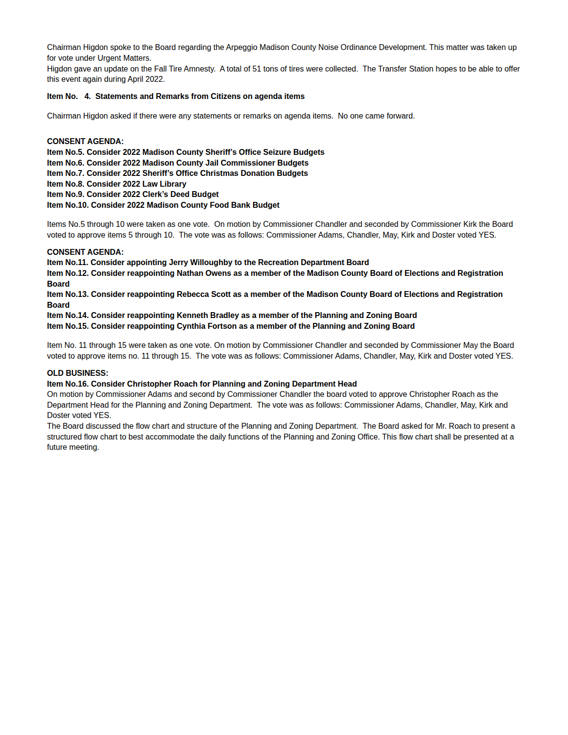Chairman Higdon spoke to the Board regarding the Arpeggio Madison County Noise Ordinance Development. This matter was taken up for vote under Urgent Matters.
Higdon gave an update on the Fall Tire Amnesty. A total of 51 tons of tires were collected. The Transfer Station hopes to be able to offer this event again during April 2022.
Item No. 4. Statements and Remarks from Citizens on agenda items
Chairman Higdon asked if there were any statements or remarks on agenda items. No one came forward.
CONSENT AGENDA:
Item No.5. Consider 2022 Madison County Sheriff’s Office Seizure Budgets
Item No.6. Consider 2022 Madison County Jail Commissioner Budgets
Item No.7. Consider 2022 Sheriff’s Office Christmas Donation Budgets
Item No.8. Consider 2022 Law Library
Item No.9. Consider 2022 Clerk’s Deed Budget
Item No.10. Consider 2022 Madison County Food Bank Budget
Items No.5 through 10 were taken as one vote. On motion by Commissioner Chandler and seconded by Commissioner Kirk the Board voted to approve items 5 through 10. The vote was as follows: Commissioner Adams, Chandler, May, Kirk and Doster voted YES.
CONSENT AGENDA:
Item No.11. Consider appointing Jerry Willoughby to the Recreation Department Board
Item No.12. Consider reappointing Nathan Owens as a member of the Madison County Board of Elections and Registration Board
Item No.13. Consider reappointing Rebecca Scott as a member of the Madison County Board of Elections and Registration Board
Item No.14. Consider reappointing Kenneth Bradley as a member of the Planning and Zoning Board
Item No.15. Consider reappointing Cynthia Fortson as a member of the Planning and Zoning Board
Item No. 11 through 15 were taken as one vote. On motion by Commissioner Chandler and seconded by Commissioner May the Board voted to approve items no. 11 through 15. The vote was as follows: Commissioner Adams, Chandler, May, Kirk and Doster voted YES.
OLD BUSINESS:
Item No.16. Consider Christopher Roach for Planning and Zoning Department Head
On motion by Commissioner Adams and second by Commissioner Chandler the board voted to approve Christopher Roach as the Department Head for the Planning and Zoning Department. The vote was as follows: Commissioner Adams, Chandler, May, Kirk and Doster voted YES.
The Board discussed the flow chart and structure of the Planning and Zoning Department. The Board asked for Mr. Roach to present a structured flow chart to best accommodate the daily functions of the Planning and Zoning Office. This flow chart shall be presented at a future meeting.